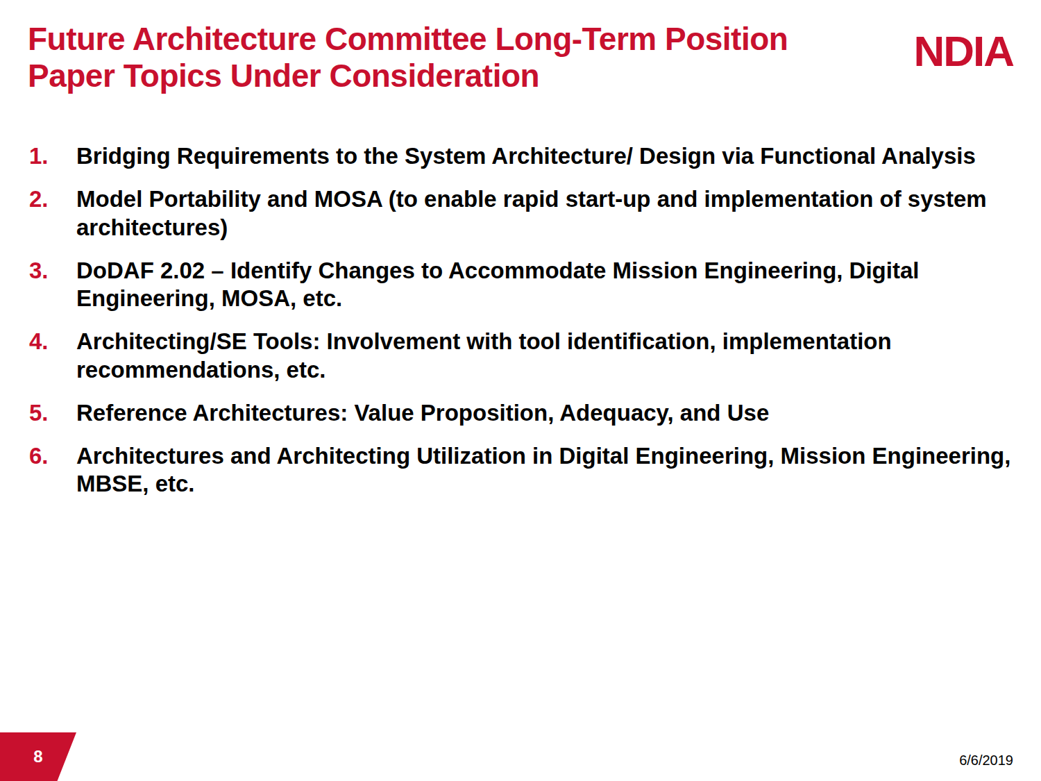Future Architecture Committee Long-Term Position Paper Topics Under Consideration
NDIA
Bridging Requirements to the System Architecture/ Design via Functional Analysis
Model Portability and MOSA (to enable rapid start-up and implementation of system architectures)
DoDAF 2.02 – Identify Changes to Accommodate Mission Engineering, Digital Engineering, MOSA, etc.
Architecting/SE Tools: Involvement with tool identification, implementation recommendations, etc.
Reference Architectures: Value Proposition, Adequacy, and Use
Architectures and Architecting Utilization in Digital Engineering, Mission Engineering, MBSE, etc.
8
6/6/2019